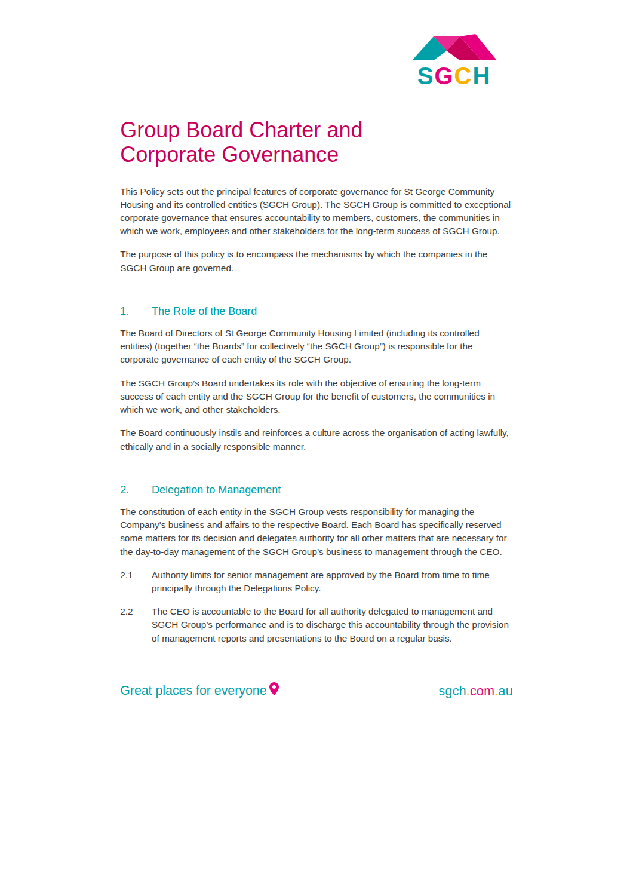SGCH
Group Board Charter and Corporate Governance
This Policy sets out the principal features of corporate governance for St George Community Housing and its controlled entities (SGCH Group). The SGCH Group is committed to exceptional corporate governance that ensures accountability to members, customers, the communities in which we work, employees and other stakeholders for the long-term success of SGCH Group.
The purpose of this policy is to encompass the mechanisms by which the companies in the SGCH Group are governed.
1. The Role of the Board
The Board of Directors of St George Community Housing Limited (including its controlled entities) (together “the Boards” for collectively “the SGCH Group”) is responsible for the corporate governance of each entity of the SGCH Group.
The SGCH Group’s Board undertakes its role with the objective of ensuring the long-term success of each entity and the SGCH Group for the benefit of customers, the communities in which we work, and other stakeholders.
The Board continuously instils and reinforces a culture across the organisation of acting lawfully, ethically and in a socially responsible manner.
2. Delegation to Management
The constitution of each entity in the SGCH Group vests responsibility for managing the Company's business and affairs to the respective Board. Each Board has specifically reserved some matters for its decision and delegates authority for all other matters that are necessary for the day-to-day management of the SGCH Group’s business to management through the CEO.
2.1 Authority limits for senior management are approved by the Board from time to time principally through the Delegations Policy.
2.2 The CEO is accountable to the Board for all authority delegated to management and SGCH Group’s performance and is to discharge this accountability through the provision of management reports and presentations to the Board on a regular basis.
Great places for everyone
sgch. com. au